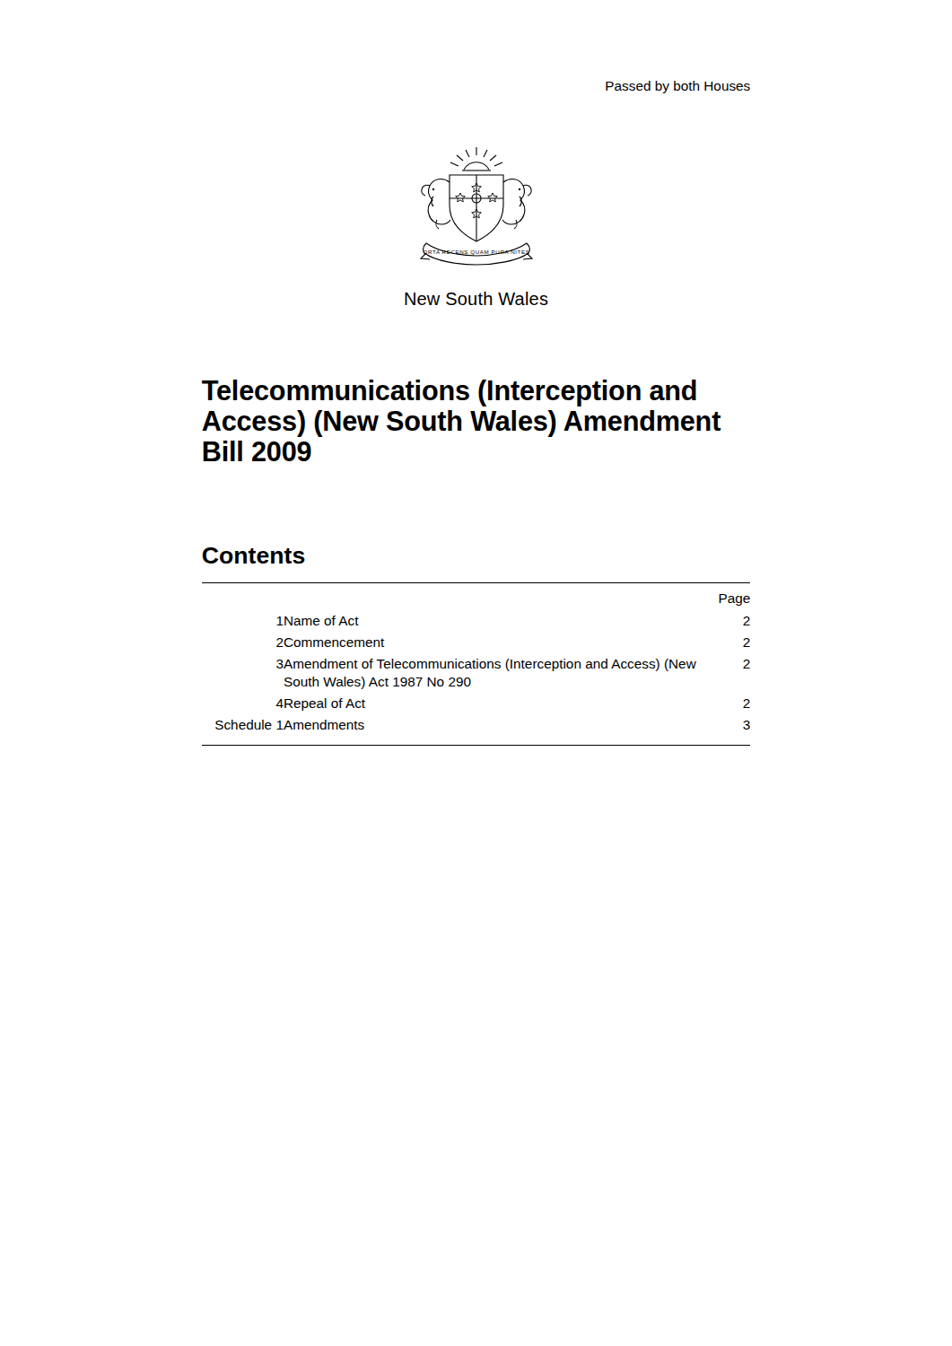Passed by both Houses
ORTA RECENS QUAM PURA NITES
New South Wales
Telecommunications (Interception and Access) (New South Wales) Amendment Bill 2009
Contents
| | | Page |
| 1 | Name of Act | 2 |
| 2 | Commencement | 2 |
| 3 | Amendment of Telecommunications (Interception and Access) (New South Wales) Act 1987 No 290 | 2 |
| 4 | Repeal of Act | 2 |
| Schedule 1 | Amendments | 3 |